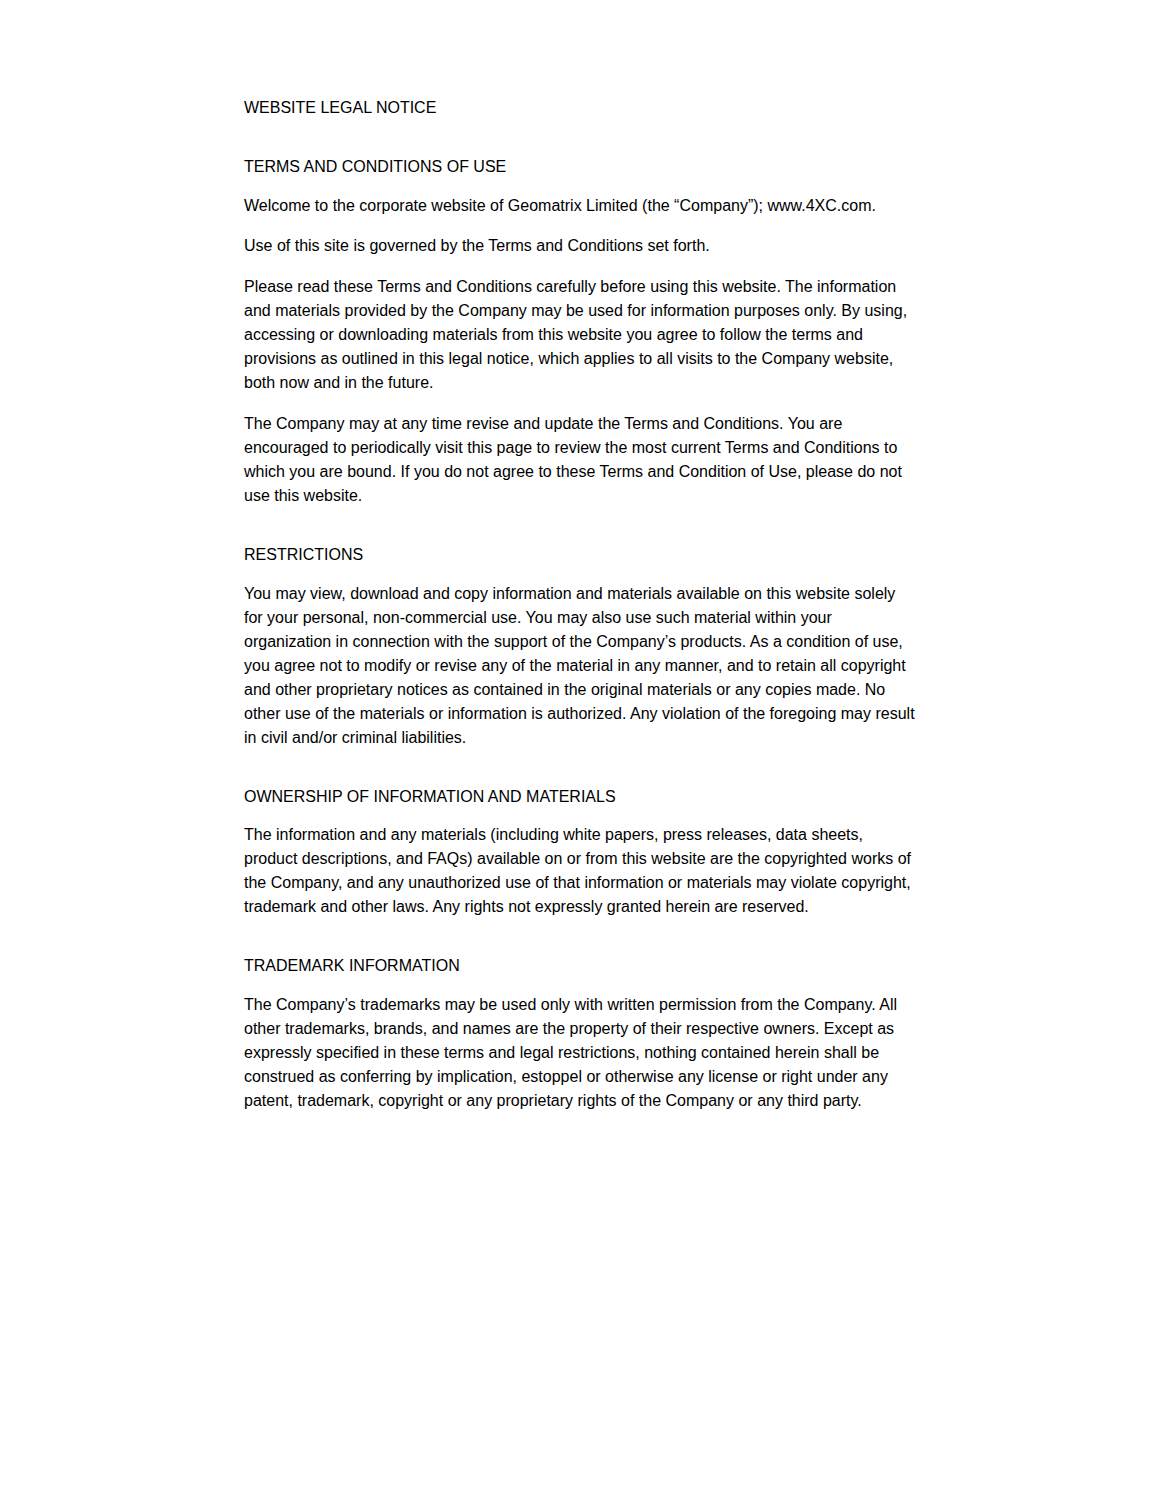WEBSITE LEGAL NOTICE
TERMS AND CONDITIONS OF USE
Welcome to the corporate website of Geomatrix Limited (the “Company”); www.4XC.com.
Use of this site is governed by the Terms and Conditions set forth.
Please read these Terms and Conditions carefully before using this website. The information and materials provided by the Company may be used for information purposes only. By using, accessing or downloading materials from this website you agree to follow the terms and provisions as outlined in this legal notice, which applies to all visits to the Company website, both now and in the future.
The Company may at any time revise and update the Terms and Conditions. You are encouraged to periodically visit this page to review the most current Terms and Conditions to which you are bound. If you do not agree to these Terms and Condition of Use, please do not use this website.
RESTRICTIONS
You may view, download and copy information and materials available on this website solely for your personal, non-commercial use. You may also use such material within your organization in connection with the support of the Company’s products. As a condition of use, you agree not to modify or revise any of the material in any manner, and to retain all copyright and other proprietary notices as contained in the original materials or any copies made. No other use of the materials or information is authorized. Any violation of the foregoing may result in civil and/or criminal liabilities.
OWNERSHIP OF INFORMATION AND MATERIALS
The information and any materials (including white papers, press releases, data sheets, product descriptions, and FAQs) available on or from this website are the copyrighted works of the Company, and any unauthorized use of that information or materials may violate copyright, trademark and other laws. Any rights not expressly granted herein are reserved.
TRADEMARK INFORMATION
The Company’s trademarks may be used only with written permission from the Company. All other trademarks, brands, and names are the property of their respective owners. Except as expressly specified in these terms and legal restrictions, nothing contained herein shall be construed as conferring by implication, estoppel or otherwise any license or right under any patent, trademark, copyright or any proprietary rights of the Company or any third party.